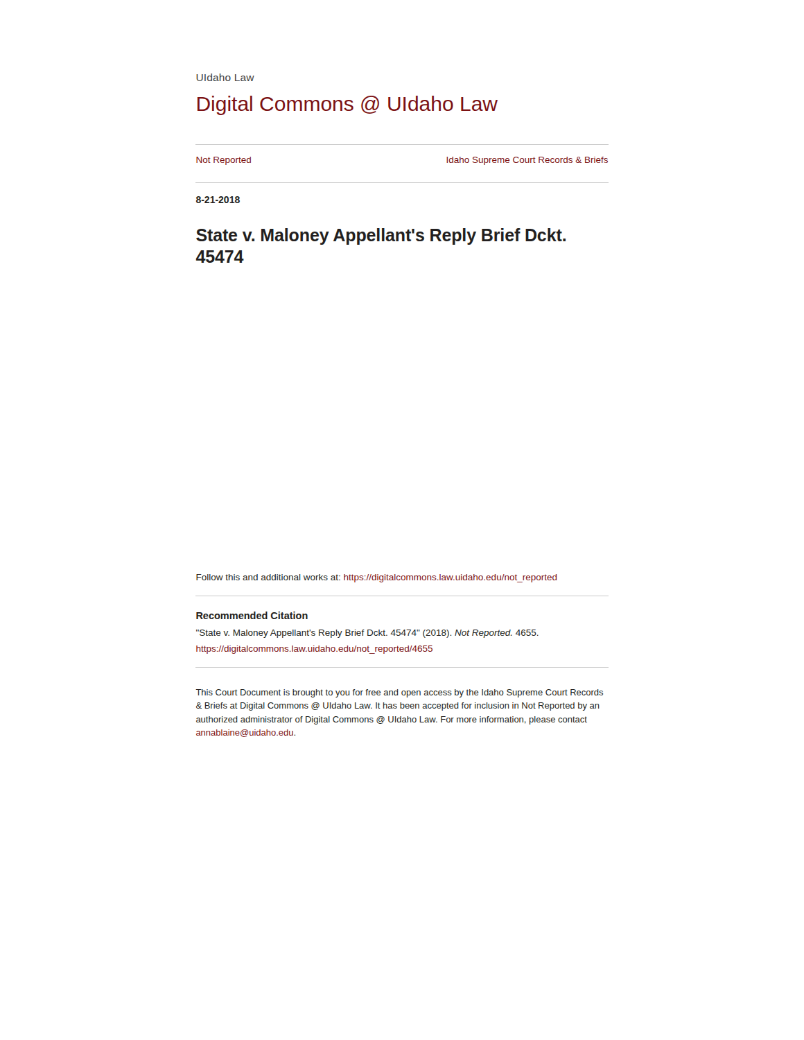UIdaho Law
Digital Commons @ UIdaho Law
Not Reported
Idaho Supreme Court Records & Briefs
8-21-2018
State v. Maloney Appellant's Reply Brief Dckt. 45474
Follow this and additional works at: https://digitalcommons.law.uidaho.edu/not_reported
Recommended Citation
"State v. Maloney Appellant's Reply Brief Dckt. 45474" (2018). Not Reported. 4655.
https://digitalcommons.law.uidaho.edu/not_reported/4655
This Court Document is brought to you for free and open access by the Idaho Supreme Court Records & Briefs at Digital Commons @ UIdaho Law. It has been accepted for inclusion in Not Reported by an authorized administrator of Digital Commons @ UIdaho Law. For more information, please contact annablaine@uidaho.edu.